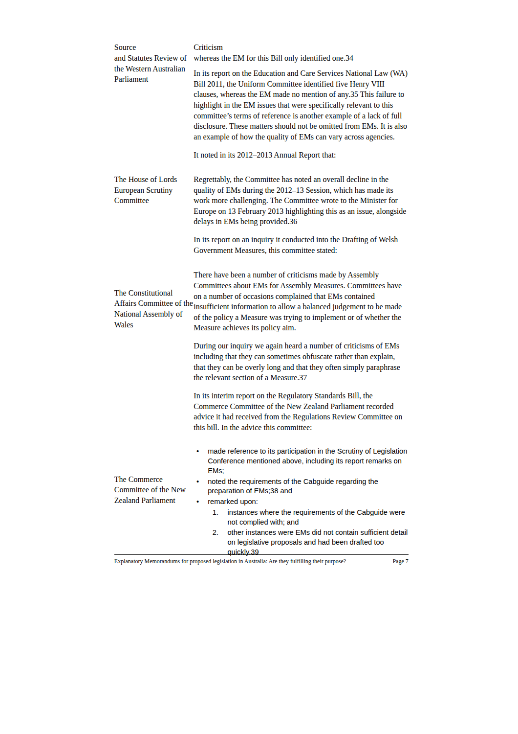| Source | Criticism |
| and Statutes Review of the Western Australian Parliament | whereas the EM for this Bill only identified one.34 In its report on the Education and Care Services National Law (WA) Bill 2011, the Uniform Committee identified five Henry VIII clauses, whereas the EM made no mention of any.35 This failure to highlight in the EM issues that were specifically relevant to this committee’s terms of reference is another example of a lack of full disclosure. These matters should not be omitted from EMs. It is also an example of how the quality of EMs can vary across agencies. It noted in its 2012–2013 Annual Report that: |
| The House of Lords European Scrutiny Committee | Regrettably, the Committee has noted an overall decline in the quality of EMs during the 2012–13 Session, which has made its work more challenging. The Committee wrote to the Minister for Europe on 13 February 2013 highlighting this as an issue, alongside delays in EMs being provided.36 In its report on an inquiry it conducted into the Drafting of Welsh Government Measures, this committee stated: |
| The Constitutional Affairs Committee of the National Assembly of Wales | There have been a number of criticisms made by Assembly Committees about EMs for Assembly Measures. Committees have on a number of occasions complained that EMs contained insufficient information to allow a balanced judgement to be made of the policy a Measure was trying to implement or of whether the Measure achieves its policy aim. During our inquiry we again heard a number of criticisms of EMs including that they can sometimes obfuscate rather than explain, that they can be overly long and that they often simply paraphrase the relevant section of a Measure.37 In its interim report on the Regulatory Standards Bill, the Commerce Committee of the New Zealand Parliament recorded advice it had received from the Regulations Review Committee on this bill. In the advice this committee: |
| The Commerce Committee of the New Zealand Parliament | made reference to its participation in the Scrutiny of Legislation Conference mentioned above, including its report remarks on EMs; noted the requirements of the Cabguide regarding the preparation of EMs;38 and remarked upon: instances where the requirements of the Cabguide were not complied with; and other instances were EMs did not contain sufficient detail on legislative proposals and had been drafted too quickly.39 |
Explanatory Memorandums for proposed legislation in Australia: Are they fulfilling their purpose?
Page 7